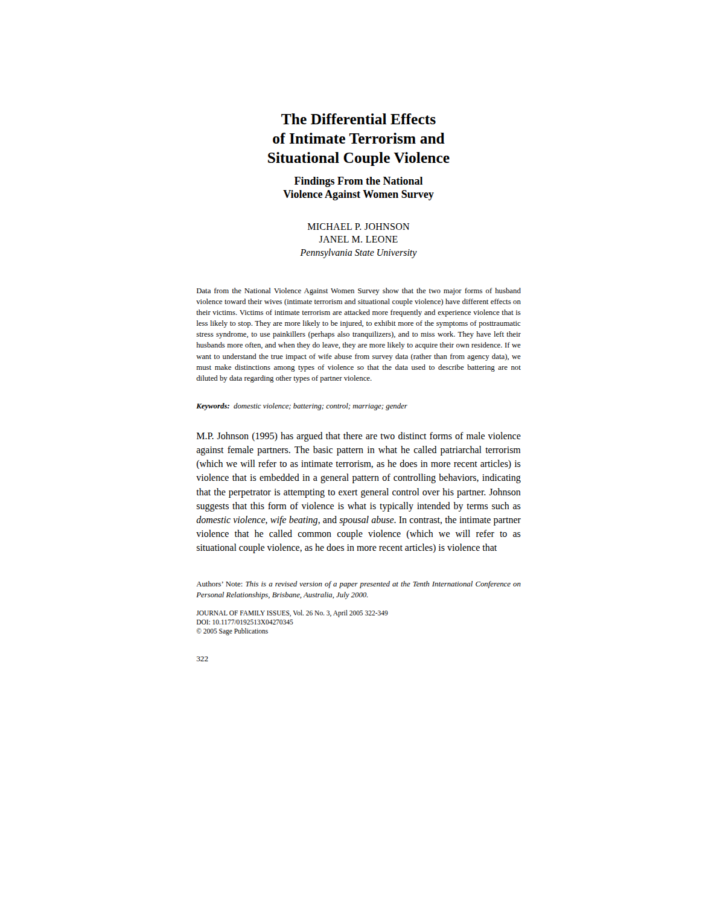The Differential Effects
of Intimate Terrorism and
Situational Couple Violence
Findings From the National
Violence Against Women Survey
MICHAEL P. JOHNSON
JANEL M. LEONE
Pennsylvania State University
Data from the National Violence Against Women Survey show that the two major forms of husband violence toward their wives (intimate terrorism and situational couple violence) have different effects on their victims. Victims of intimate terrorism are attacked more frequently and experience violence that is less likely to stop. They are more likely to be injured, to exhibit more of the symptoms of posttraumatic stress syndrome, to use painkillers (perhaps also tranquilizers), and to miss work. They have left their husbands more often, and when they do leave, they are more likely to acquire their own residence. If we want to understand the true impact of wife abuse from survey data (rather than from agency data), we must make distinctions among types of violence so that the data used to describe battering are not diluted by data regarding other types of partner violence.
Keywords: domestic violence; battering; control; marriage; gender
M.P. Johnson (1995) has argued that there are two distinct forms of male violence against female partners. The basic pattern in what he called patriarchal terrorism (which we will refer to as intimate terrorism, as he does in more recent articles) is violence that is embedded in a general pattern of controlling behaviors, indicating that the perpetrator is attempting to exert general control over his partner. Johnson suggests that this form of violence is what is typically intended by terms such as domestic violence, wife beating, and spousal abuse. In contrast, the intimate partner violence that he called common couple violence (which we will refer to as situational couple violence, as he does in more recent articles) is violence that
Authors’ Note: This is a revised version of a paper presented at the Tenth International Conference on Personal Relationships, Brisbane, Australia, July 2000.
JOURNAL OF FAMILY ISSUES, Vol. 26 No. 3, April 2005 322-349
DOI: 10.1177/0192513X04270345
© 2005 Sage Publications
322